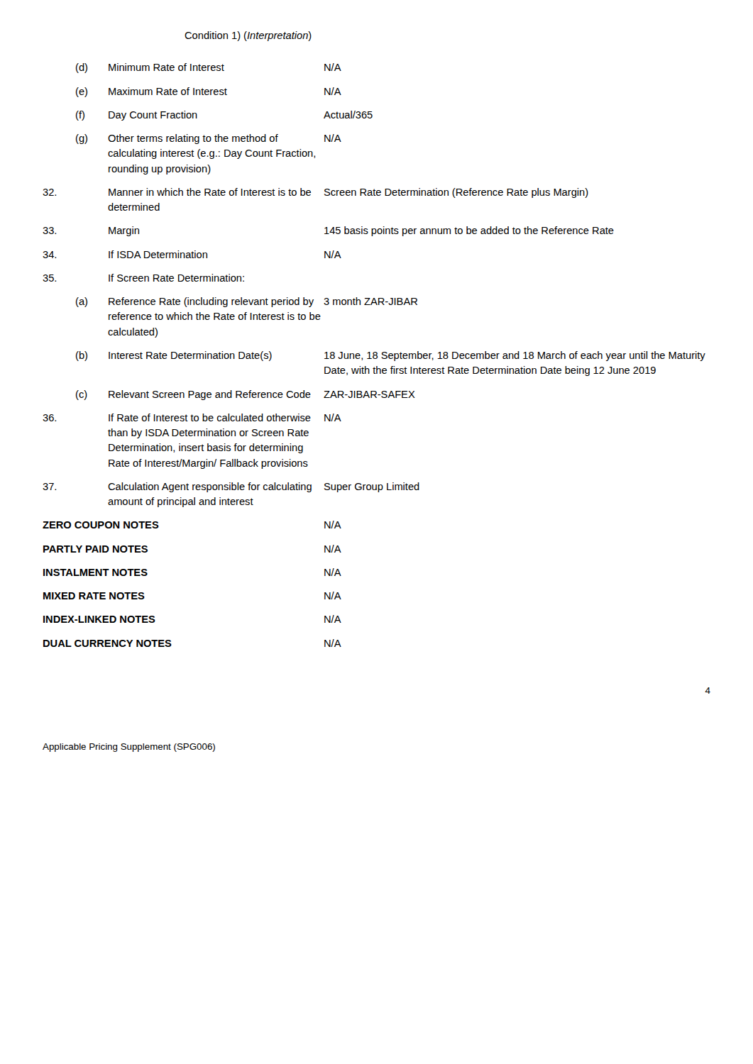Condition 1) (Interpretation)
| | (d) | Minimum Rate of Interest | N/A |
| | (e) | Maximum Rate of Interest | N/A |
| | (f) | Day Count Fraction | Actual/365 |
| | (g) | Other terms relating to the method of calculating interest (e.g.: Day Count Fraction, rounding up provision) | N/A |
| 32. | | Manner in which the Rate of Interest is to be determined | Screen Rate Determination (Reference Rate plus Margin) |
| 33. | | Margin | 145 basis points per annum to be added to the Reference Rate |
| 34. | | If ISDA Determination | N/A |
| 35. | | If Screen Rate Determination: | |
| | (a) | Reference Rate (including relevant period by reference to which the Rate of Interest is to be calculated) | 3 month ZAR-JIBAR |
| | (b) | Interest Rate Determination Date(s) | 18 June, 18 September, 18 December and 18 March of each year until the Maturity Date, with the first Interest Rate Determination Date being 12 June 2019 |
| | (c) | Relevant Screen Page and Reference Code | ZAR-JIBAR-SAFEX |
| 36. | | If Rate of Interest to be calculated otherwise than by ISDA Determination or Screen Rate Determination, insert basis for determining Rate of Interest/Margin/ Fallback provisions | N/A |
| 37. | | Calculation Agent responsible for calculating amount of principal and interest | Super Group Limited |
| ZERO COUPON NOTES | N/A |
| PARTLY PAID NOTES | N/A |
| INSTALMENT NOTES | N/A |
| MIXED RATE NOTES | N/A |
| INDEX-LINKED NOTES | N/A |
| DUAL CURRENCY NOTES | N/A |
4
Applicable Pricing Supplement (SPG006)